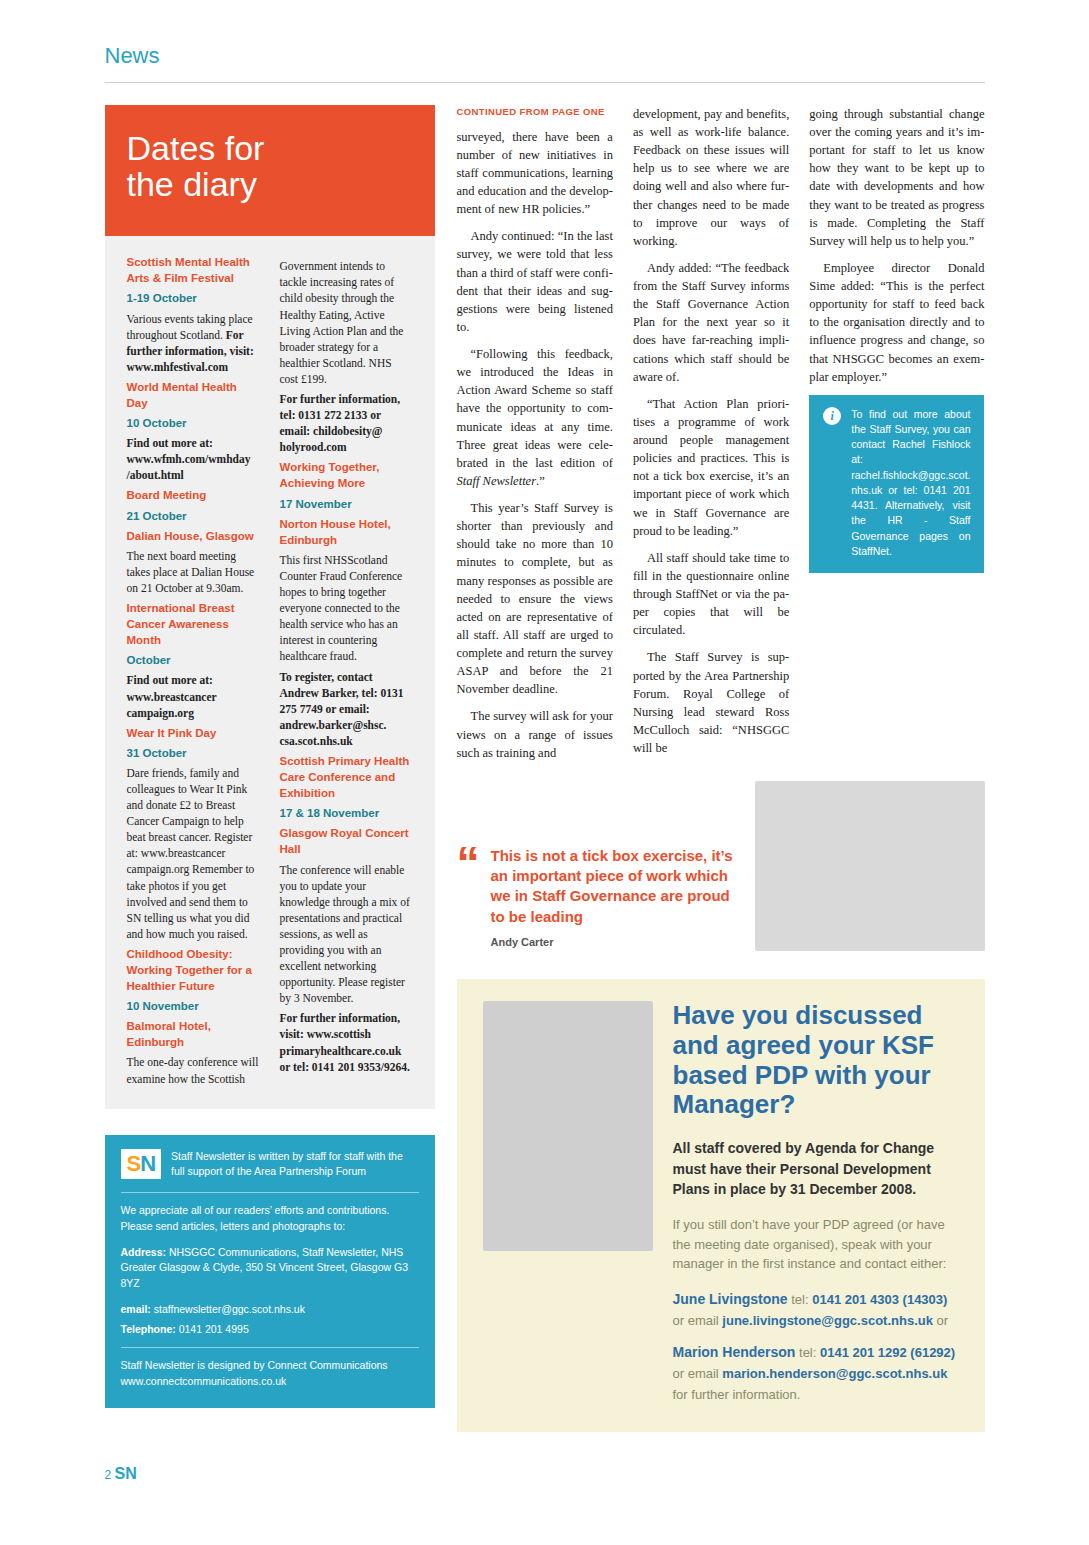News
Dates for
the diary
Scottish Mental Health Arts & Film Festival
1-19 October
Various events taking place throughout Scotland. For further information, visit: www.mhfestival.com
World Mental Health Day
10 October
Find out more at: www.wfmh.com/wmhday /about.html
Board Meeting
21 October
Dalian House, Glasgow
The next board meeting takes place at Dalian House on 21 October at 9.30am.
International Breast Cancer Awareness Month
October
Find out more at: www.breastcancer campaign.org
Wear It Pink Day
31 October
Dare friends, family and colleagues to Wear It Pink and donate £2 to Breast Cancer Campaign to help beat breast cancer. Register at: www.breastcancer campaign.org Remember to take photos if you get involved and send them to SN telling us what you did and how much you raised.
Childhood Obesity: Working Together for a Healthier Future
10 November
Balmoral Hotel, Edinburgh
The one-day conference will examine how the Scottish
Government intends to tackle increasing rates of child obesity through the Healthy Eating, Active Living Action Plan and the broader strategy for a healthier Scotland. NHS cost £199.
For further information, tel: 0131 272 2133 or email: childobesity@ holyrood.com
Working Together, Achieving More
17 November
Norton House Hotel, Edinburgh
This first NHSScotland Counter Fraud Conference hopes to bring together everyone connected to the health service who has an interest in countering healthcare fraud.
To register, contact Andrew Barker, tel: 0131 275 7749 or email: andrew.barker@shsc. csa.scot.nhs.uk
Scottish Primary Health Care Conference and Exhibition
17 & 18 November
Glasgow Royal Concert Hall
The conference will enable you to update your knowledge through a mix of presentations and practical sessions, as well as providing you with an excellent networking opportunity. Please register by 3 November.
For further information, visit: www.scottish primaryhealthcare.co.uk or tel: 0141 201 9353/9264.
SN
Staff Newsletter is written by staff for staff with the full support of the Area Partnership Forum
We appreciate all of our readers’ efforts and contributions. Please send articles, letters and photographs to:
Address: NHSGGC Communications, Staff Newsletter, NHS Greater Glasgow & Clyde, 350 St Vincent Street, Glasgow G3 8YZ
email: staffnewsletter@ggc.scot.nhs.uk
Telephone: 0141 201 4995
Staff Newsletter is designed by Connect Communications
www.connectcommunications.co.uk
CONTINUED FROM PAGE ONE
surveyed, there have been a number of new initiatives in staff communications, learning and education and the development of new HR policies.”
Andy continued: “In the last survey, we were told that less than a third of staff were confident that their ideas and suggestions were being listened to.
“Following this feedback, we introduced the Ideas in Action Award Scheme so staff have the opportunity to communicate ideas at any time. Three great ideas were celebrated in the last edition of Staff Newsletter.”
This year’s Staff Survey is shorter than previously and should take no more than 10 minutes to complete, but as many responses as possible are needed to ensure the views acted on are representative of all staff. All staff are urged to complete and return the survey ASAP and before the 21 November deadline.
The survey will ask for your views on a range of issues such as training and
development, pay and benefits, as well as work-life balance. Feedback on these issues will help us to see where we are doing well and also where further changes need to be made to improve our ways of working.
Andy added: “The feedback from the Staff Survey informs the Staff Governance Action Plan for the next year so it does have far-reaching implications which staff should be aware of.
“That Action Plan prioritises a programme of work around people management policies and practices. This is not a tick box exercise, it’s an important piece of work which we in Staff Governance are proud to be leading.”
All staff should take time to fill in the questionnaire online through StaffNet or via the paper copies that will be circulated.
The Staff Survey is supported by the Area Partnership Forum. Royal College of Nursing lead steward Ross McCulloch said: “NHSGGC will be
going through substantial change over the coming years and it’s important for staff to let us know how they want to be kept up to date with developments and how they want to be treated as progress is made. Completing the Staff Survey will help us to help you.”
Employee director Donald Sime added: “This is the perfect opportunity for staff to feed back to the organisation directly and to influence progress and change, so that NHSGGC becomes an exemplar employer.”
i
To find out more about the Staff Survey, you can contact Rachel Fishlock at: rachel.fishlock@ggc.scot. nhs.uk or tel: 0141 201 4431. Alternatively, visit the HR - Staff Governance pages on StaffNet.
“
This is not a tick box exercise, it’s an important piece of work which we in Staff Governance are proud to be leading
Andy Carter
Have you discussed and agreed your KSF based PDP with your Manager?
All staff covered by Agenda for Change must have their Personal Development Plans in place by 31 December 2008.
If you still don’t have your PDP agreed (or have the meeting date organised), speak with your manager in the first instance and contact either:
June Livingstone tel: 0141 201 4303 (14303)
or email june.livingstone@ggc.scot.nhs.uk or
Marion Henderson tel: 0141 201 1292 (61292)
or email marion.henderson@ggc.scot.nhs.uk for further information.
2 SN